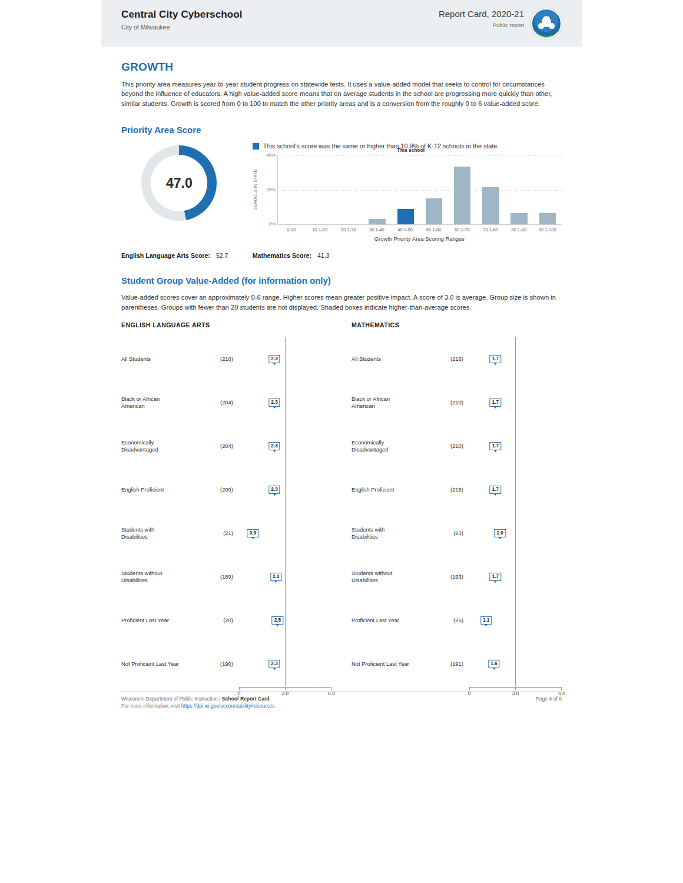Central City Cyberschool
City of Milwaukee
Report Card, 2020-21
Public report
GROWTH
This priority area measures year-to-year student progress on statewide tests. It uses a value-added model that seeks to control for circumstances beyond the influence of educators. A high value-added score means that on average students in the school are progressing more quickly than other, similar students. Growth is scored from 0 to 100 to match the other priority areas and is a conversion from the roughly 0 to 6 value-added score.
Priority Area Score
47.0
This school's score was the same or higher than 10.9% of K-12 schools in the state.
SCHOOLS IN STATE
40%
20%
0%
This school
0-10
10.1-20
20.1-30
30.1-40
40.1-50
50.1-60
60.1-70
70.1-80
80.1-90
90.1-100
Growth Priority Area Scoring Ranges
English Language Arts Score: 52.7
Mathematics Score: 41.3
Student Group Value-Added (for information only)
Value-added scores cover an approximately 0-6 range. Higher scores mean greater positive impact. A score of 3.0 is average. Group size is shown in parentheses. Groups with fewer than 20 students are not displayed. Shaded boxes indicate higher-than-average scores.
ENGLISH LANGUAGE ARTS
All Students
(210)
2.3
Black or African
American
(204)
2.3
Economically
Disadvantaged
(204)
2.3
English Proficient
(209)
2.3
Students with
Disabilities
(21)
0.9
Students without
Disabilities
(189)
2.4
Proficient Last Year
(20)
2.5
Not Proficient Last Year
(190)
2.3
0
3.0
6.0
MATHEMATICS
All Students
(216)
1.7
Black or African
American
(210)
1.7
Economically
Disadvantaged
(210)
1.7
English Proficient
(215)
1.7
Students with
Disabilities
(23)
2.0
Students without
Disabilities
(193)
1.7
Proficient Last Year
(25)
1.1
Not Proficient Last Year
(191)
1.6
0
3.0
6.0
Wisconsin Department of Public Instruction | School Report Card
For more information, visit https://dpi.wi.gov/accountability/resources
Page 4 of 9